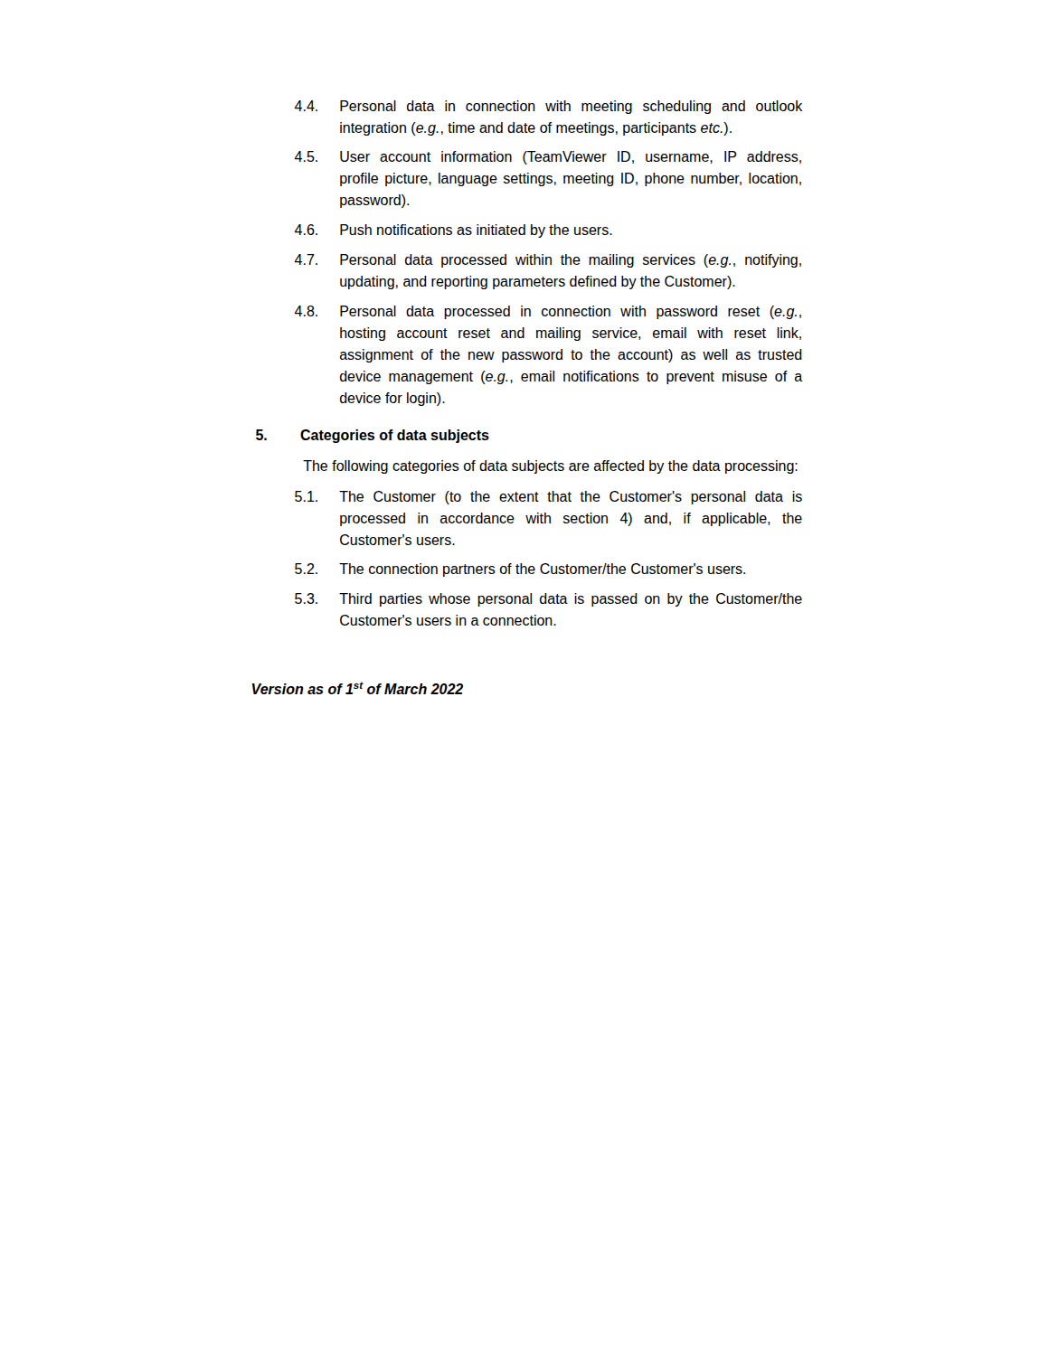4.4.
Personal data in connection with meeting scheduling and outlook integration (e.g., time and date of meetings, participants etc.).
4.5.
User account information (TeamViewer ID, username, IP address, profile picture, language settings, meeting ID, phone number, location, password).
4.6.
Push notifications as initiated by the users.
4.7.
Personal data processed within the mailing services (e.g., notifying, updating, and reporting parameters defined by the Customer).
4.8.
Personal data processed in connection with password reset (e.g., hosting account reset and mailing service, email with reset link, assignment of the new password to the account) as well as trusted device management (e.g., email notifications to prevent misuse of a device for login).
5.
Categories of data subjects
The following categories of data subjects are affected by the data processing:
5.1.
The Customer (to the extent that the Customer's personal data is processed in accordance with section 4) and, if applicable, the Customer's users.
5.2.
The connection partners of the Customer/the Customer's users.
5.3.
Third parties whose personal data is passed on by the Customer/the Customer's users in a connection.
Version as of 1st of March 2022